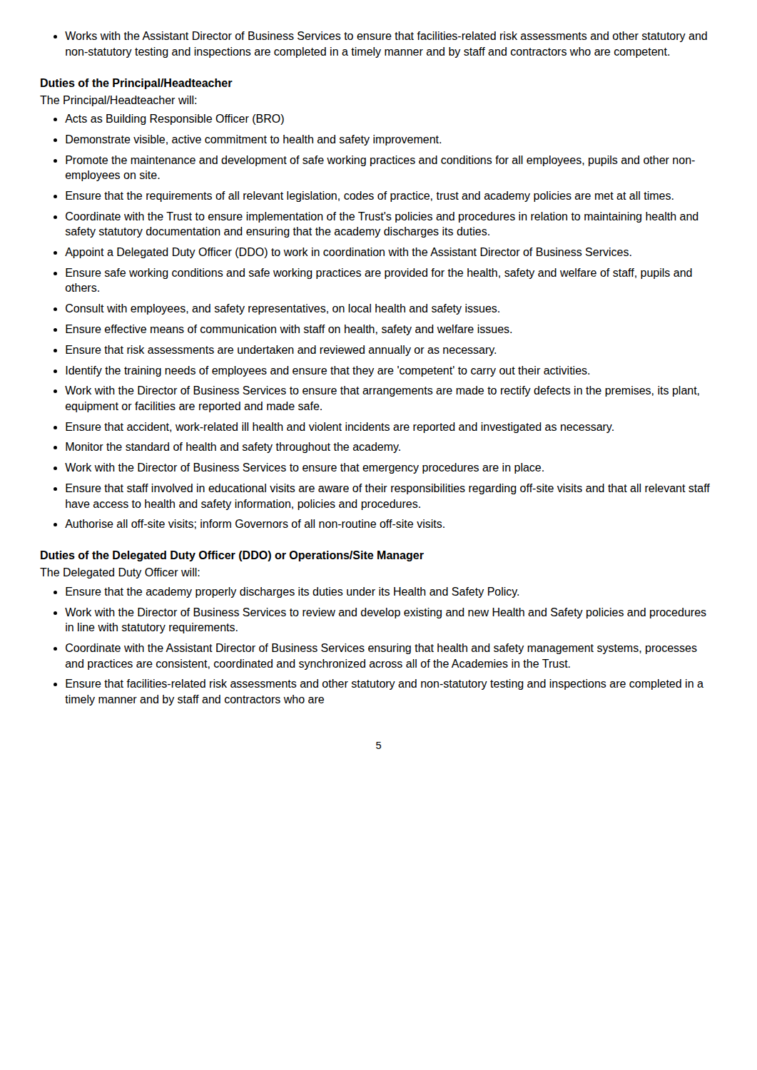Works with the Assistant Director of Business Services to ensure that facilities-related risk assessments and other statutory and non-statutory testing and inspections are completed in a timely manner and by staff and contractors who are competent.
Duties of the Principal/Headteacher
The Principal/Headteacher will:
Acts as Building Responsible Officer (BRO)
Demonstrate visible, active commitment to health and safety improvement.
Promote the maintenance and development of safe working practices and conditions for all employees, pupils and other non-employees on site.
Ensure that the requirements of all relevant legislation, codes of practice, trust and academy policies are met at all times.
Coordinate with the Trust to ensure implementation of the Trust's policies and procedures in relation to maintaining health and safety statutory documentation and ensuring that the academy discharges its duties.
Appoint a Delegated Duty Officer (DDO) to work in coordination with the Assistant Director of Business Services.
Ensure safe working conditions and safe working practices are provided for the health, safety and welfare of staff, pupils and others.
Consult with employees, and safety representatives, on local health and safety issues.
Ensure effective means of communication with staff on health, safety and welfare issues.
Ensure that risk assessments are undertaken and reviewed annually or as necessary.
Identify the training needs of employees and ensure that they are 'competent' to carry out their activities.
Work with the Director of Business Services to ensure that arrangements are made to rectify defects in the premises, its plant, equipment or facilities are reported and made safe.
Ensure that accident, work-related ill health and violent incidents are reported and investigated as necessary.
Monitor the standard of health and safety throughout the academy.
Work with the Director of Business Services to ensure that emergency procedures are in place.
Ensure that staff involved in educational visits are aware of their responsibilities regarding off-site visits and that all relevant staff have access to health and safety information, policies and procedures.
Authorise all off-site visits; inform Governors of all non-routine off-site visits.
Duties of the Delegated Duty Officer (DDO) or Operations/Site Manager
The Delegated Duty Officer will:
Ensure that the academy properly discharges its duties under its Health and Safety Policy.
Work with the Director of Business Services to review and develop existing and new Health and Safety policies and procedures in line with statutory requirements.
Coordinate with the Assistant Director of Business Services ensuring that health and safety management systems, processes and practices are consistent, coordinated and synchronized across all of the Academies in the Trust.
Ensure that facilities-related risk assessments and other statutory and non-statutory testing and inspections are completed in a timely manner and by staff and contractors who are
5